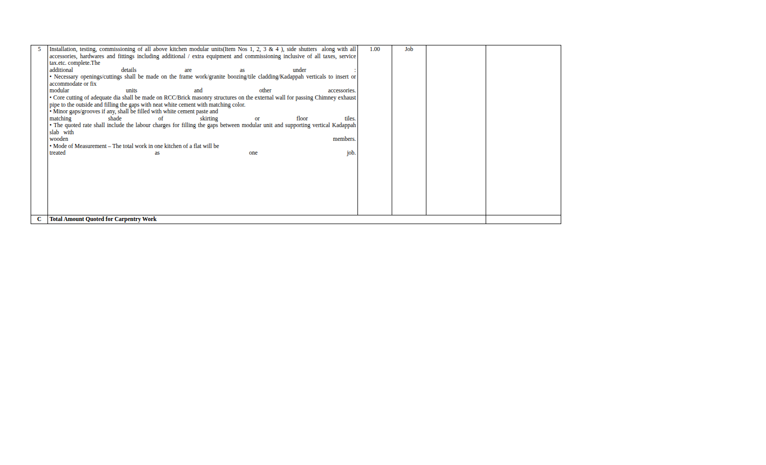| 5 | Installation, testing, commissioning of all above kitchen modular units(Item Nos 1, 2, 3 & 4 ), side shutters along with all accessories, hardwares and fittings including additional / extra equipment and commissioning inclusive of all taxes, service tax.etc. complete.The additional details are as under : • Necessary openings/cuttings shall be made on the frame work/granite boozing/tile cladding/Kadappah verticals to insert or accommodate or fix modular units and other accessories. • Core cutting of adequate dia shall be made on RCC/Brick masonry structures on the external wall for passing Chimney exhaust pipe to the outside and filling the gaps with neat white cement with matching color. • Minor gaps/grooves if any, shall be filled with white cement paste and matching shade of skirting or floor tiles. • The quoted rate shall include the labour charges for filling the gaps between modular unit and supporting vertical Kadappah slab with wooden members. • Mode of Measurement – The total work in one kitchen of a flat will be treated as one job. | 1.00 | Job | | |
| C | Total Amount Quoted for Carpentry Work | |